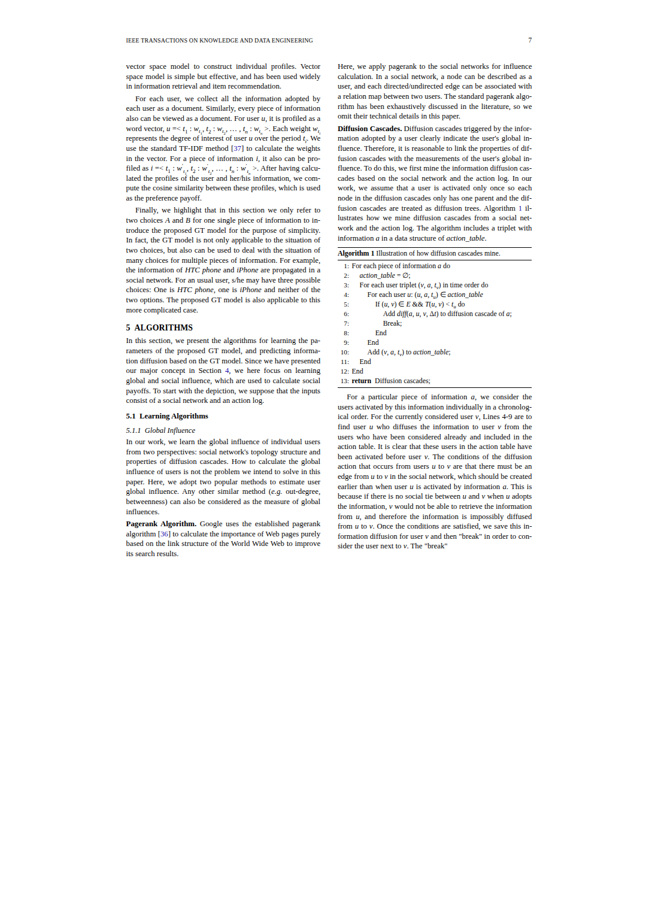IEEE Transactions on Knowledge and Data Engineering 7
vector space model to construct individual profiles. Vector space model is simple but effective, and has been used widely in information retrieval and item recommendation.
For each user, we collect all the information adopted by each user as a document. Similarly, every piece of information also can be viewed as a document. For user u, it is profiled as a word vector, u =< t1 : wt1, t2 : wt2, … , tn : wtn >. Each weight wti represents the degree of interest of user u over the period ti. We use the standard TF-IDF method [37] to calculate the weights in the vector. For a piece of information i, it also can be profiled as i =< t1 : w′t1, t2 : w′t2, … , tn : w′tn >. After having calculated the profiles of the user and her/his information, we compute the cosine similarity between these profiles, which is used as the preference payoff.
Finally, we highlight that in this section we only refer to two choices A and B for one single piece of information to introduce the proposed GT model for the purpose of simplicity. In fact, the GT model is not only applicable to the situation of two choices, but also can be used to deal with the situation of many choices for multiple pieces of information. For example, the information of HTC phone and iPhone are propagated in a social network. For an usual user, s/he may have three possible choices: One is HTC phone, one is iPhone and neither of the two options. The proposed GT model is also applicable to this more complicated case.
5 Algorithms
In this section, we present the algorithms for learning the parameters of the proposed GT model, and predicting information diffusion based on the GT model. Since we have presented our major concept in Section 4, we here focus on learning global and social influence, which are used to calculate social payoffs. To start with the depiction, we suppose that the inputs consist of a social network and an action log.
5.1 Learning Algorithms
5.1.1 Global Influence
In our work, we learn the global influence of individual users from two perspectives: social network's topology structure and properties of diffusion cascades. How to calculate the global influence of users is not the problem we intend to solve in this paper. Here, we adopt two popular methods to estimate user global influence. Any other similar method (e.g. out-degree, betweenness) can also be considered as the measure of global influences.
Pagerank Algorithm. Google uses the established pagerank algorithm [36] to calculate the importance of Web pages purely based on the link structure of the World Wide Web to improve its search results.
Here, we apply pagerank to the social networks for influence calculation. In a social network, a node can be described as a user, and each directed/undirected edge can be associated with a relation map between two users. The standard pagerank algorithm has been exhaustively discussed in the literature, so we omit their technical details in this paper.
Diffusion Cascades. Diffusion cascades triggered by the information adopted by a user clearly indicate the user's global influence. Therefore, it is reasonable to link the properties of diffusion cascades with the measurements of the user's global influence. To do this, we first mine the information diffusion cascades based on the social network and the action log. In our work, we assume that a user is activated only once so each node in the diffusion cascades only has one parent and the diffusion cascades are treated as diffusion trees. Algorithm 1 illustrates how we mine diffusion cascades from a social network and the action log. The algorithm includes a triplet with information a in a data structure of action_table.
Algorithm 1 Illustration of how diffusion cascades mine.
For each piece of information a do
action_table = ∅;
For each user triplet (v, a, tv) in time order do
For each user u: (u, a, tu) ∈ action_table
If (u, v) ∈ E && T(u, v) < tu do
Add diff(a, u, v, Δt) to diffusion cascade of a;
Break;
End
End
Add (v, a, tv) to action_table;
End
End
return Diffusion cascades;
For a particular piece of information a, we consider the users activated by this information individually in a chronological order. For the currently considered user v, Lines 4-9 are to find user u who diffuses the information to user v from the users who have been considered already and included in the action table. It is clear that these users in the action table have been activated before user v. The conditions of the diffusion action that occurs from users u to v are that there must be an edge from u to v in the social network, which should be created earlier than when user u is activated by information a. This is because if there is no social tie between u and v when u adopts the information, v would not be able to retrieve the information from u, and therefore the information is impossibly diffused from u to v. Once the conditions are satisfied, we save this information diffusion for user v and then "break" in order to consider the user next to v. The "break"